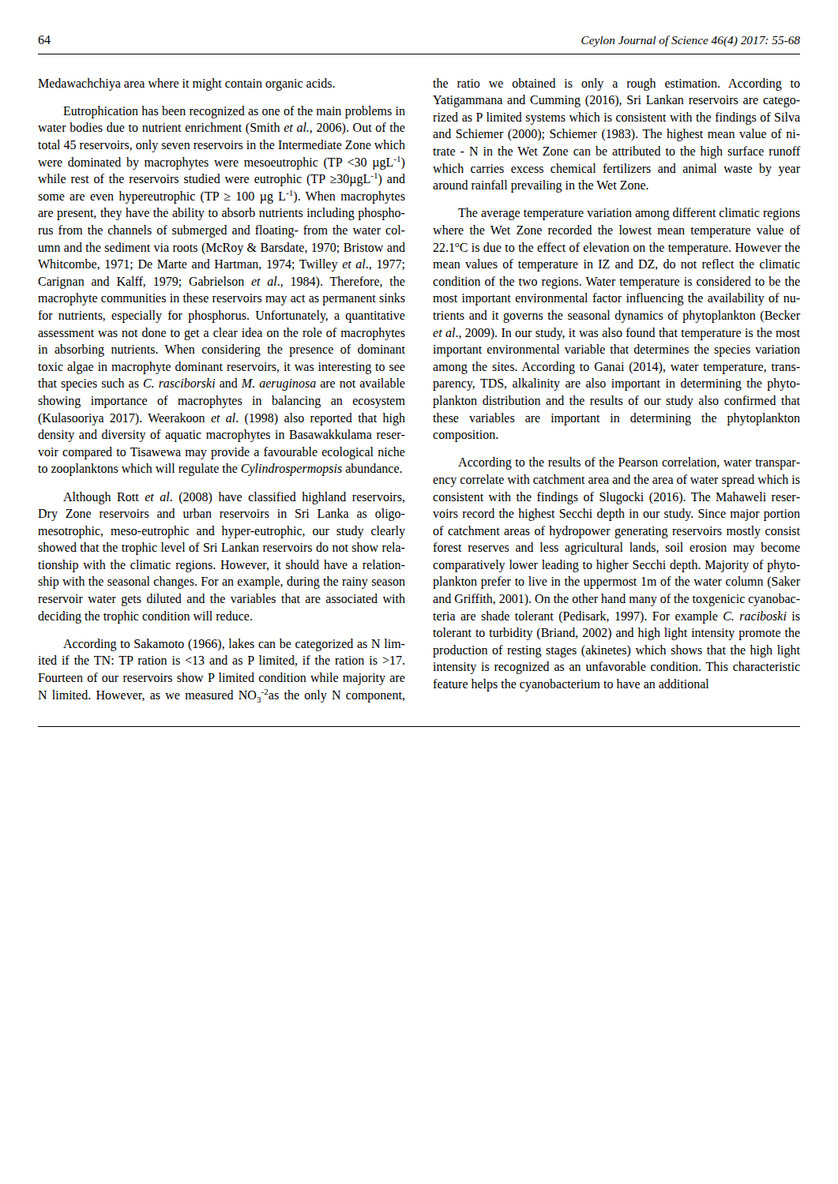64 Ceylon Journal of Science 46(4) 2017: 55-68
Medawachchiya area where it might contain organic acids.
Eutrophication has been recognized as one of the main problems in water bodies due to nutrient enrichment (Smith et al., 2006). Out of the total 45 reservoirs, only seven reservoirs in the Intermediate Zone which were dominated by macrophytes were mesoeutrophic (TP <30 µgL-1) while rest of the reservoirs studied were eutrophic (TP ≥30µgL-1) and some are even hypereutrophic (TP ≥ 100 µg L-1). When macrophytes are present, they have the ability to absorb nutrients including phosphorus from the channels of submerged and floating- from the water column and the sediment via roots (McRoy & Barsdate, 1970; Bristow and Whitcombe, 1971; De Marte and Hartman, 1974; Twilley et al., 1977; Carignan and Kalff, 1979; Gabrielson et al., 1984). Therefore, the macrophyte communities in these reservoirs may act as permanent sinks for nutrients, especially for phosphorus. Unfortunately, a quantitative assessment was not done to get a clear idea on the role of macrophytes in absorbing nutrients. When considering the presence of dominant toxic algae in macrophyte dominant reservoirs, it was interesting to see that species such as C. rasciborski and M. aeruginosa are not available showing importance of macrophytes in balancing an ecosystem (Kulasooriya 2017). Weerakoon et al. (1998) also reported that high density and diversity of aquatic macrophytes in Basawakkulama reservoir compared to Tisawewa may provide a favourable ecological niche to zooplanktons which will regulate the Cylindrospermopsis abundance.
Although Rott et al. (2008) have classified highland reservoirs, Dry Zone reservoirs and urban reservoirs in Sri Lanka as oligo-mesotrophic, meso-eutrophic and hyper-eutrophic, our study clearly showed that the trophic level of Sri Lankan reservoirs do not show relationship with the climatic regions. However, it should have a relationship with the seasonal changes. For an example, during the rainy season reservoir water gets diluted and the variables that are associated with deciding the trophic condition will reduce.
According to Sakamoto (1966), lakes can be categorized as N limited if the TN: TP ration is <13 and as P limited, if the ration is >17. Fourteen of our reservoirs show P limited condition while majority are N limited. However, as we measured NO3-2as the only N component, the ratio we obtained is only a rough estimation. According to Yatigammana and Cumming (2016), Sri Lankan reservoirs are categorized as P limited systems which is consistent with the findings of Silva and Schiemer (2000); Schiemer (1983). The highest mean value of nitrate - N in the Wet Zone can be attributed to the high surface runoff which carries excess chemical fertilizers and animal waste by year around rainfall prevailing in the Wet Zone.
The average temperature variation among different climatic regions where the Wet Zone recorded the lowest mean temperature value of 22.1oC is due to the effect of elevation on the temperature. However the mean values of temperature in IZ and DZ, do not reflect the climatic condition of the two regions. Water temperature is considered to be the most important environmental factor influencing the availability of nutrients and it governs the seasonal dynamics of phytoplankton (Becker et al., 2009). In our study, it was also found that temperature is the most important environmental variable that determines the species variation among the sites. According to Ganai (2014), water temperature, transparency, TDS, alkalinity are also important in determining the phytoplankton distribution and the results of our study also confirmed that these variables are important in determining the phytoplankton composition.
According to the results of the Pearson correlation, water transparency correlate with catchment area and the area of water spread which is consistent with the findings of Slugocki (2016). The Mahaweli reservoirs record the highest Secchi depth in our study. Since major portion of catchment areas of hydropower generating reservoirs mostly consist forest reserves and less agricultural lands, soil erosion may become comparatively lower leading to higher Secchi depth. Majority of phytoplankton prefer to live in the uppermost 1m of the water column (Saker and Griffith, 2001). On the other hand many of the toxgenicic cyanobacteria are shade tolerant (Pedisark, 1997). For example C. raciboski is tolerant to turbidity (Briand, 2002) and high light intensity promote the production of resting stages (akinetes) which shows that the high light intensity is recognized as an unfavorable condition. This characteristic feature helps the cyanobacterium to have an additional